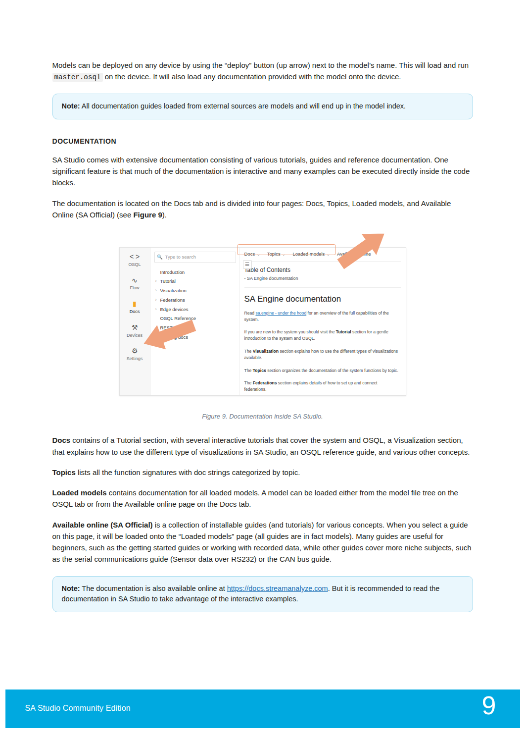Models can be deployed on any device by using the “deploy” button (up arrow) next to the model’s name. This will load and run master.osql on the device. It will also load any documentation provided with the model onto the device.
Note: All documentation guides loaded from external sources are models and will end up in the model index.
Documentation
SA Studio comes with extensive documentation consisting of various tutorials, guides and reference documentation. One significant feature is that much of the documentation is interactive and many examples can be executed directly inside the code blocks.
The documentation is located on the Docs tab and is divided into four pages: Docs, Topics, Loaded models, and Available Online (SA Official) (see Figure 9).
< >OSQL
∿Flow
▮Docs
⚒Devices
⚙Settings
🔍 Type to search
Introduction
Tutorial
Visualization
Federations
Edge devices
OSQL Reference
REST API
Building docs
Docs Topics Loaded models Available Online
Table of Contents
- SA Engine documentation
SA Engine documentation
Read sa.engine - under the hood for an overview of the full capabilities of the system.
If you are new to the system you should visit the Tutorial section for a gentle introduction to the system and OSQL.
The Visualization section explains how to use the different types of visualizations available.
The Topics section organizes the documentation of the system functions by topic.
The Federations section explains details of how to set up and connect federations.
☰
Figure 9. Documentation inside SA Studio.
Docs contains of a Tutorial section, with several interactive tutorials that cover the system and OSQL, a Visualization section, that explains how to use the different type of visualizations in SA Studio, an OSQL reference guide, and various other concepts.
Topics lists all the function signatures with doc strings categorized by topic.
Loaded models contains documentation for all loaded models. A model can be loaded either from the model file tree on the OSQL tab or from the Available online page on the Docs tab.
Available online (SA Official) is a collection of installable guides (and tutorials) for various concepts. When you select a guide on this page, it will be loaded onto the “Loaded models” page (all guides are in fact models). Many guides are useful for beginners, such as the getting started guides or working with recorded data, while other guides cover more niche subjects, such as the serial communications guide (Sensor data over RS232) or the CAN bus guide.
Note: The documentation is also available online at https://docs.streamanalyze.com. But it is recommended to read the documentation in SA Studio to take advantage of the interactive examples.
SA Studio Community Edition
9